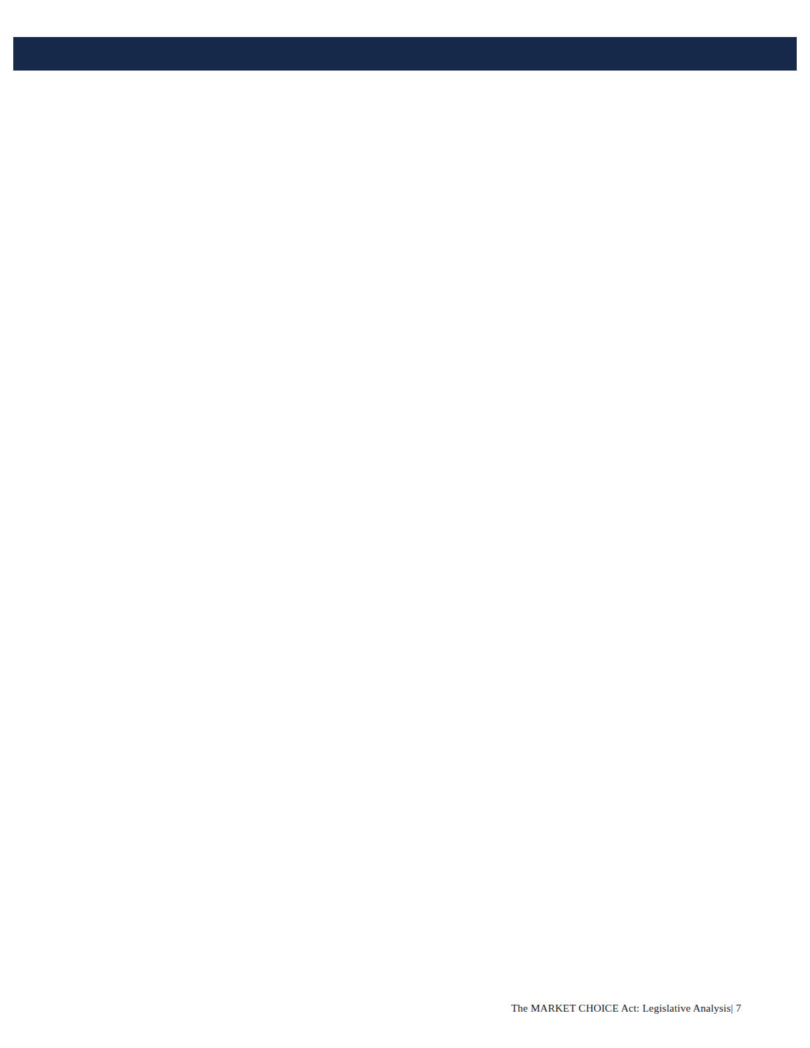The MARKET CHOICE Act: Legislative Analysis| 7